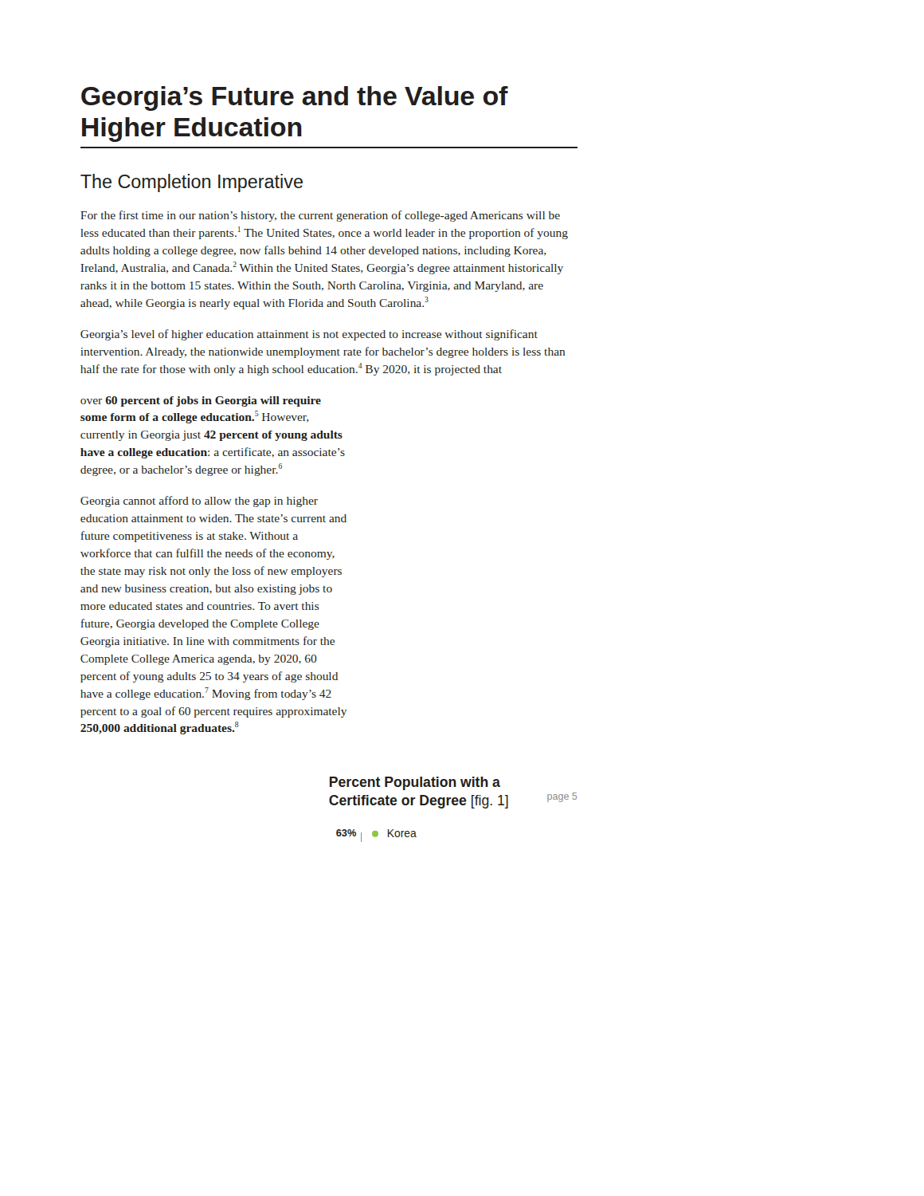Georgia’s Future and the Value of Higher Education
The Completion Imperative
For the first time in our nation’s history, the current generation of college-aged Americans will be less educated than their parents.1 The United States, once a world leader in the proportion of young adults holding a college degree, now falls behind 14 other developed nations, including Korea, Ireland, Australia, and Canada.2 Within the United States, Georgia’s degree attainment historically ranks it in the bottom 15 states. Within the South, North Carolina, Virginia, and Maryland, are ahead, while Georgia is nearly equal with Florida and South Carolina.3
Georgia’s level of higher education attainment is not expected to increase without significant intervention. Already, the nationwide unemployment rate for bachelor’s degree holders is less than half the rate for those with only a high school education.4 By 2020, it is projected that
over 60 percent of jobs in Georgia will require some form of a college education.5 However, currently in Georgia just 42 percent of young adults have a college education: a certificate, an associate’s degree, or a bachelor’s degree or higher.6
Georgia cannot afford to allow the gap in higher education attainment to widen. The state’s current and future competitiveness is at stake. Without a workforce that can fulfill the needs of the economy, the state may risk not only the loss of new employers and new business creation, but also existing jobs to more educated states and countries. To avert this future, Georgia developed the Complete College Georgia initiative. In line with commitments for the Complete College America agenda, by 2020, 60 percent of young adults 25 to 34 years of age should have a college education.7 Moving from today’s 42 percent to a goal of 60 percent requires approximately 250,000 additional graduates.8
Percent Population with a
Certificate or Degree [fig. 1]
63%
Korea
56%
Canada, Japan
Ireland
Norway, New Zealand
45%
United Kingdom, Australia, Denmark
Luxembourg
France, Israel
Belgium, Sweden
United States
Netherlands, Switzerland
Finland
Spain
Estonia
Iceland
35%
Poland, Chile
page 5